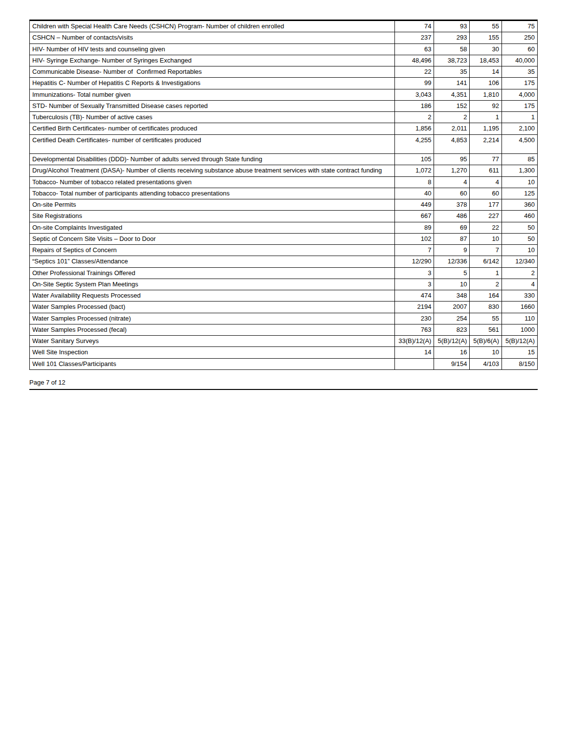| Children with Special Health Care Needs (CSHCN) Program- Number of children enrolled | 74 | 93 | 55 | 75 |
| CSHCN – Number of contacts/visits | 237 | 293 | 155 | 250 |
| HIV- Number of HIV tests and counseling given | 63 | 58 | 30 | 60 |
| HIV- Syringe Exchange- Number of Syringes Exchanged | 48,496 | 38,723 | 18,453 | 40,000 |
| Communicable Disease- Number of Confirmed Reportables | 22 | 35 | 14 | 35 |
| Hepatitis C- Number of Hepatitis C Reports & Investigations | 99 | 141 | 106 | 175 |
| Immunizations- Total number given | 3,043 | 4,351 | 1,810 | 4,000 |
| STD- Number of Sexually Transmitted Disease cases reported | 186 | 152 | 92 | 175 |
| Tuberculosis (TB)- Number of active cases | 2 | 2 | 1 | 1 |
| Certified Birth Certificates- number of certificates produced | 1,856 | 2,011 | 1,195 | 2,100 |
| Certified Death Certificates- number of certificates produced | 4,255 | 4,853 | 2,214 | 4,500 |
| Developmental Disabilities (DDD)- Number of adults served through State funding | 105 | 95 | 77 | 85 |
| Drug/Alcohol Treatment (DASA)- Number of clients receiving substance abuse treatment services with state contract funding | 1,072 | 1,270 | 611 | 1,300 |
| Tobacco- Number of tobacco related presentations given | 8 | 4 | 4 | 10 |
| Tobacco- Total number of participants attending tobacco presentations | 40 | 60 | 60 | 125 |
| On-site Permits | 449 | 378 | 177 | 360 |
| Site Registrations | 667 | 486 | 227 | 460 |
| On-site Complaints Investigated | 89 | 69 | 22 | 50 |
| Septic of Concern Site Visits – Door to Door | 102 | 87 | 10 | 50 |
| Repairs of Septics of Concern | 7 | 9 | 7 | 10 |
| “Septics 101” Classes/Attendance | 12/290 | 12/336 | 6/142 | 12/340 |
| Other Professional Trainings Offered | 3 | 5 | 1 | 2 |
| On-Site Septic System Plan Meetings | 3 | 10 | 2 | 4 |
| Water Availability Requests Processed | 474 | 348 | 164 | 330 |
| Water Samples Processed (bact) | 2194 | 2007 | 830 | 1660 |
| Water Samples Processed (nitrate) | 230 | 254 | 55 | 110 |
| Water Samples Processed (fecal) | 763 | 823 | 561 | 1000 |
| Water Sanitary Surveys | 33(B)/12(A) | 5(B)/12(A) | 5(B)/6(A) | 5(B)/12(A) |
| Well Site Inspection | 14 | 16 | 10 | 15 |
| Well 101 Classes/Participants | | 9/154 | 4/103 | 8/150 |
Page 7 of 12